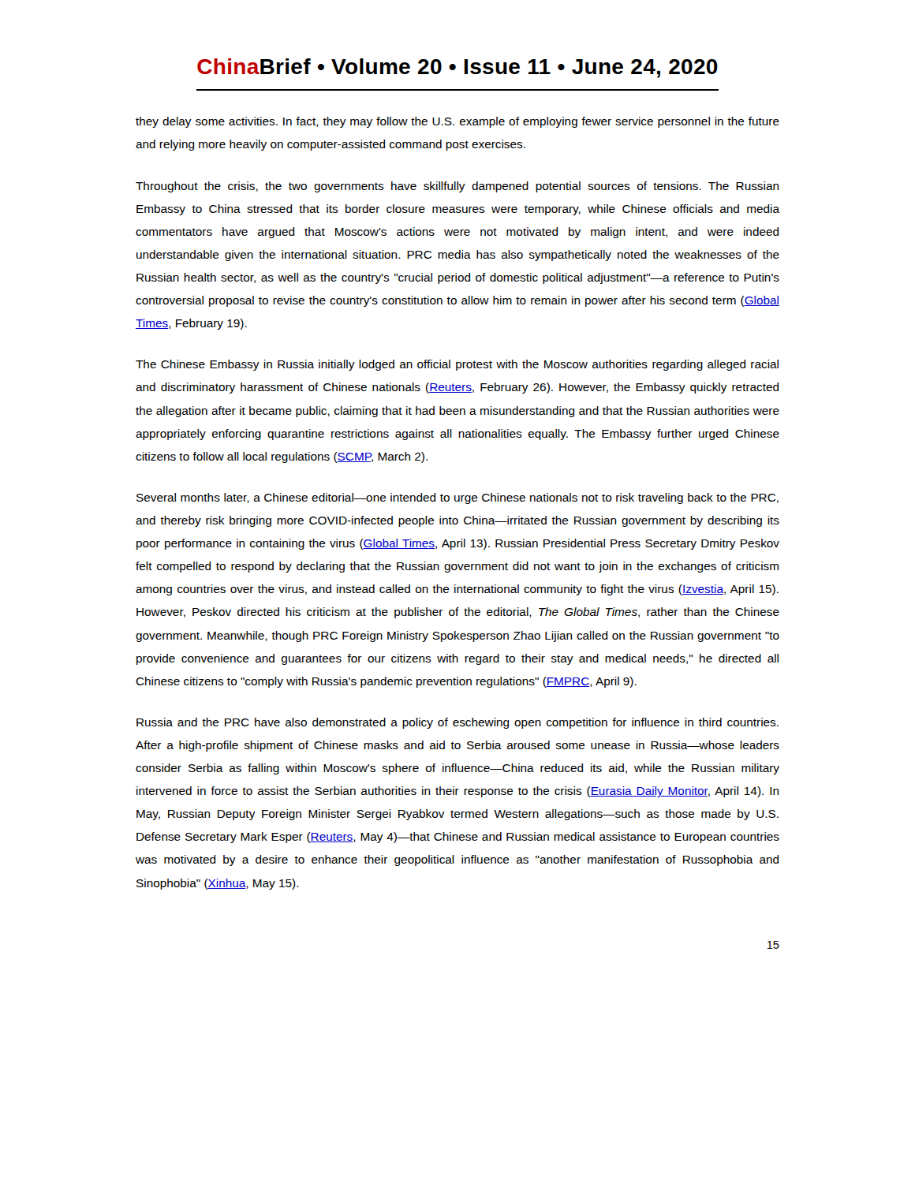China Brief • Volume 20 • Issue 11 • June 24, 2020
they delay some activities. In fact, they may follow the U.S. example of employing fewer service personnel in the future and relying more heavily on computer-assisted command post exercises.
Throughout the crisis, the two governments have skillfully dampened potential sources of tensions. The Russian Embassy to China stressed that its border closure measures were temporary, while Chinese officials and media commentators have argued that Moscow's actions were not motivated by malign intent, and were indeed understandable given the international situation. PRC media has also sympathetically noted the weaknesses of the Russian health sector, as well as the country's "crucial period of domestic political adjustment"—a reference to Putin's controversial proposal to revise the country's constitution to allow him to remain in power after his second term (Global Times, February 19).
The Chinese Embassy in Russia initially lodged an official protest with the Moscow authorities regarding alleged racial and discriminatory harassment of Chinese nationals (Reuters, February 26). However, the Embassy quickly retracted the allegation after it became public, claiming that it had been a misunderstanding and that the Russian authorities were appropriately enforcing quarantine restrictions against all nationalities equally. The Embassy further urged Chinese citizens to follow all local regulations (SCMP, March 2).
Several months later, a Chinese editorial—one intended to urge Chinese nationals not to risk traveling back to the PRC, and thereby risk bringing more COVID-infected people into China—irritated the Russian government by describing its poor performance in containing the virus (Global Times, April 13). Russian Presidential Press Secretary Dmitry Peskov felt compelled to respond by declaring that the Russian government did not want to join in the exchanges of criticism among countries over the virus, and instead called on the international community to fight the virus (Izvestia, April 15). However, Peskov directed his criticism at the publisher of the editorial, The Global Times, rather than the Chinese government. Meanwhile, though PRC Foreign Ministry Spokesperson Zhao Lijian called on the Russian government "to provide convenience and guarantees for our citizens with regard to their stay and medical needs," he directed all Chinese citizens to "comply with Russia's pandemic prevention regulations" (FMPRC, April 9).
Russia and the PRC have also demonstrated a policy of eschewing open competition for influence in third countries. After a high-profile shipment of Chinese masks and aid to Serbia aroused some unease in Russia—whose leaders consider Serbia as falling within Moscow's sphere of influence—China reduced its aid, while the Russian military intervened in force to assist the Serbian authorities in their response to the crisis (Eurasia Daily Monitor, April 14). In May, Russian Deputy Foreign Minister Sergei Ryabkov termed Western allegations—such as those made by U.S. Defense Secretary Mark Esper (Reuters, May 4)—that Chinese and Russian medical assistance to European countries was motivated by a desire to enhance their geopolitical influence as "another manifestation of Russophobia and Sinophobia" (Xinhua, May 15).
15